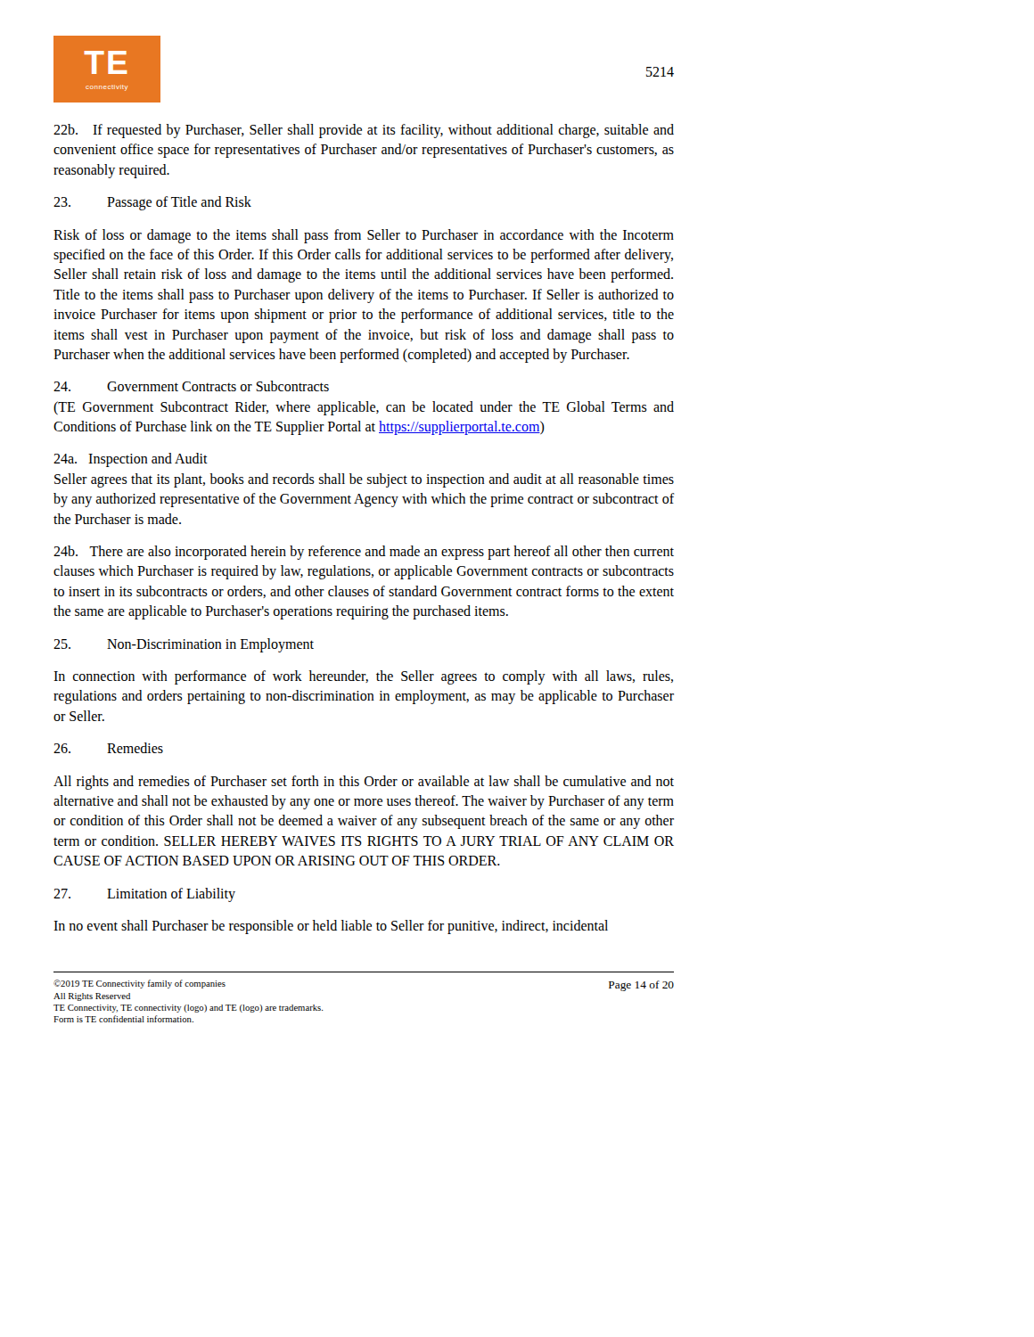TE
connectivity
5214
22b. If requested by Purchaser, Seller shall provide at its facility, without additional charge, suitable and convenient office space for representatives of Purchaser and/or representatives of Purchaser's customers, as reasonably required.
23. Passage of Title and Risk
Risk of loss or damage to the items shall pass from Seller to Purchaser in accordance with the Incoterm specified on the face of this Order. If this Order calls for additional services to be performed after delivery, Seller shall retain risk of loss and damage to the items until the additional services have been performed. Title to the items shall pass to Purchaser upon delivery of the items to Purchaser. If Seller is authorized to invoice Purchaser for items upon shipment or prior to the performance of additional services, title to the items shall vest in Purchaser upon payment of the invoice, but risk of loss and damage shall pass to Purchaser when the additional services have been performed (completed) and accepted by Purchaser.
24. Government Contracts or Subcontracts
(TE Government Subcontract Rider, where applicable, can be located under the TE Global Terms and Conditions of Purchase link on the TE Supplier Portal at https://supplierportal.te.com)
24a. Inspection and Audit
Seller agrees that its plant, books and records shall be subject to inspection and audit at all reasonable times by any authorized representative of the Government Agency with which the prime contract or subcontract of the Purchaser is made.
24b. There are also incorporated herein by reference and made an express part hereof all other then current clauses which Purchaser is required by law, regulations, or applicable Government contracts or subcontracts to insert in its subcontracts or orders, and other clauses of standard Government contract forms to the extent the same are applicable to Purchaser's operations requiring the purchased items.
25. Non-Discrimination in Employment
In connection with performance of work hereunder, the Seller agrees to comply with all laws, rules, regulations and orders pertaining to non-discrimination in employment, as may be applicable to Purchaser or Seller.
26. Remedies
All rights and remedies of Purchaser set forth in this Order or available at law shall be cumulative and not alternative and shall not be exhausted by any one or more uses thereof. The waiver by Purchaser of any term or condition of this Order shall not be deemed a waiver of any subsequent breach of the same or any other term or condition. SELLER HEREBY WAIVES ITS RIGHTS TO A JURY TRIAL OF ANY CLAIM OR CAUSE OF ACTION BASED UPON OR ARISING OUT OF THIS ORDER.
27. Limitation of Liability
In no event shall Purchaser be responsible or held liable to Seller for punitive, indirect, incidental
©2019 TE Connectivity family of companies
All Rights Reserved
TE Connectivity, TE connectivity (logo) and TE (logo) are trademarks.
Form is TE confidential information.
Page 14 of 20